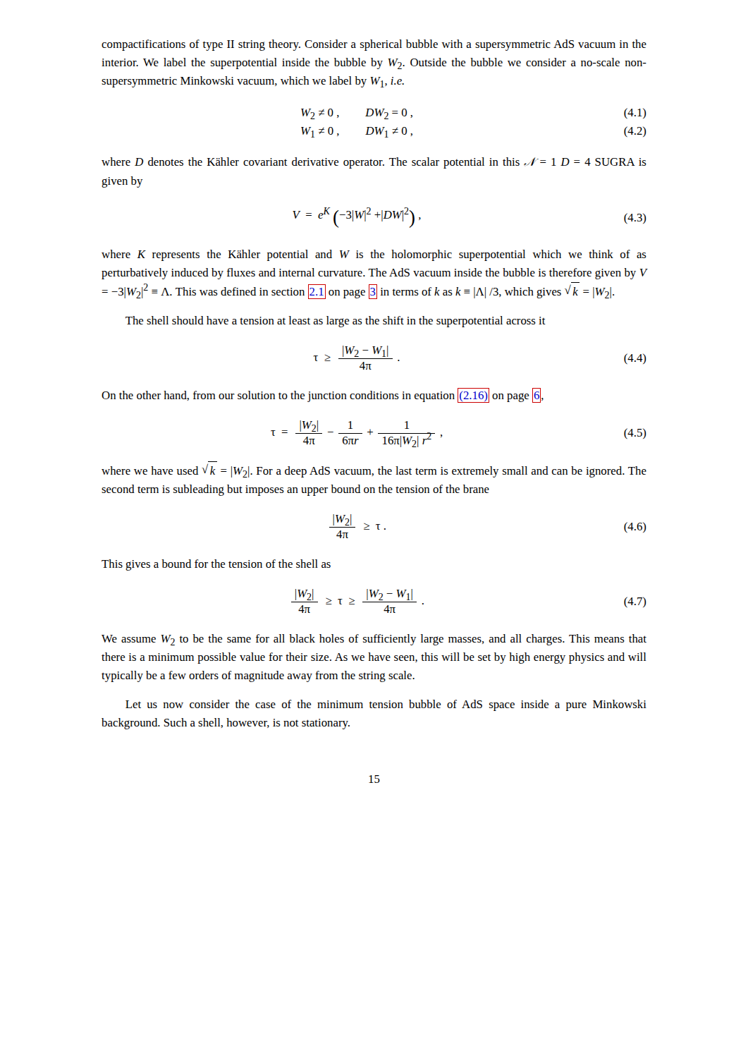compactifications of type II string theory. Consider a spherical bubble with a supersymmetric AdS vacuum in the interior. We label the superpotential inside the bubble by W2. Outside the bubble we consider a no-scale non-supersymmetric Minkowski vacuum, which we label by W1, i.e.
W2 ≠ 0 , DW2 = 0 ,
(4.1)
W1 ≠ 0 , DW1 ≠ 0 ,
(4.2)
where D denotes the Kähler covariant derivative operator. The scalar potential in this 𝒩 = 1 D = 4 SUGRA is given by
V = eK (−3|W|2 +|DW|2) ,
(4.3)
where K represents the Kähler potential and W is the holomorphic superpotential which we think of as perturbatively induced by fluxes and internal curvature. The AdS vacuum inside the bubble is therefore given by V = −3|W2|2 ≡ Λ. This was defined in section 2.1 on page 3 in terms of k as k ≡ |Λ| /3, which gives k = |W2|.
The shell should have a tension at least as large as the shift in the superpotential across it
τ ≥ |W2 − W1|4π .
(4.4)
On the other hand, from our solution to the junction conditions in equation (2.16) on page 6,
τ = |W2|4π − 16πr + 116π|W2| r2 ,
(4.5)
where we have used k = |W2|. For a deep AdS vacuum, the last term is extremely small and can be ignored. The second term is subleading but imposes an upper bound on the tension of the brane
|W2|4π ≥ τ .
(4.6)
This gives a bound for the tension of the shell as
|W2|4π ≥ τ ≥ |W2 − W1|4π .
(4.7)
We assume W2 to be the same for all black holes of sufficiently large masses, and all charges. This means that there is a minimum possible value for their size. As we have seen, this will be set by high energy physics and will typically be a few orders of magnitude away from the string scale.
Let us now consider the case of the minimum tension bubble of AdS space inside a pure Minkowski background. Such a shell, however, is not stationary.
15